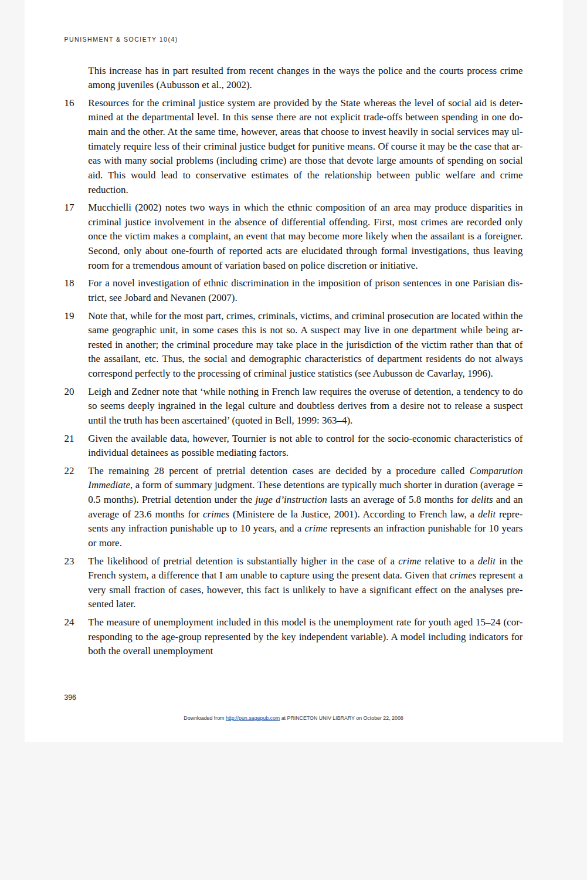Punishment & Society 10(4)
This increase has in part resulted from recent changes in the ways the police and the courts process crime among juveniles (Aubusson et al., 2002).
16 Resources for the criminal justice system are provided by the State whereas the level of social aid is determined at the departmental level. In this sense there are not explicit trade-offs between spending in one domain and the other. At the same time, however, areas that choose to invest heavily in social services may ultimately require less of their criminal justice budget for punitive means. Of course it may be the case that areas with many social problems (including crime) are those that devote large amounts of spending on social aid. This would lead to conservative estimates of the relationship between public welfare and crime reduction.
17 Mucchielli (2002) notes two ways in which the ethnic composition of an area may produce disparities in criminal justice involvement in the absence of differential offending. First, most crimes are recorded only once the victim makes a complaint, an event that may become more likely when the assailant is a foreigner. Second, only about one-fourth of reported acts are elucidated through formal investigations, thus leaving room for a tremendous amount of variation based on police discretion or initiative.
18 For a novel investigation of ethnic discrimination in the imposition of prison sentences in one Parisian district, see Jobard and Nevanen (2007).
19 Note that, while for the most part, crimes, criminals, victims, and criminal prosecution are located within the same geographic unit, in some cases this is not so. A suspect may live in one department while being arrested in another; the criminal procedure may take place in the jurisdiction of the victim rather than that of the assailant, etc. Thus, the social and demographic characteristics of department residents do not always correspond perfectly to the processing of criminal justice statistics (see Aubusson de Cavarlay, 1996).
20 Leigh and Zedner note that ‘while nothing in French law requires the overuse of detention, a tendency to do so seems deeply ingrained in the legal culture and doubtless derives from a desire not to release a suspect until the truth has been ascertained’ (quoted in Bell, 1999: 363–4).
21 Given the available data, however, Tournier is not able to control for the socio-economic characteristics of individual detainees as possible mediating factors.
22 The remaining 28 percent of pretrial detention cases are decided by a procedure called Comparution Immediate, a form of summary judgment. These detentions are typically much shorter in duration (average = 0.5 months). Pretrial detention under the juge d’instruction lasts an average of 5.8 months for delits and an average of 23.6 months for crimes (Ministere de la Justice, 2001). According to French law, a delit represents any infraction punishable up to 10 years, and a crime represents an infraction punishable for 10 years or more.
23 The likelihood of pretrial detention is substantially higher in the case of a crime relative to a delit in the French system, a difference that I am unable to capture using the present data. Given that crimes represent a very small fraction of cases, however, this fact is unlikely to have a significant effect on the analyses presented later.
24 The measure of unemployment included in this model is the unemployment rate for youth aged 15–24 (corresponding to the age-group represented by the key independent variable). A model including indicators for both the overall unemployment
396
Downloaded from http://pun.sagepub.com at PRINCETON UNIV LIBRARY on October 22, 2008